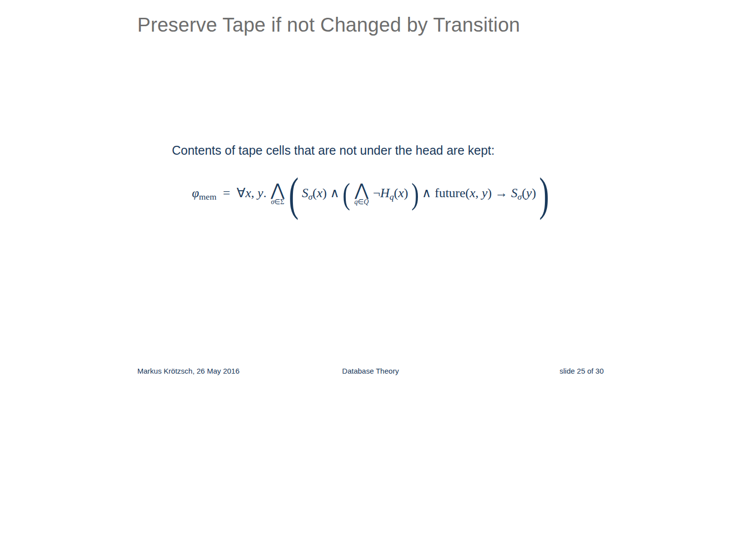Preserve Tape if not Changed by Transition
Contents of tape cells that are not under the head are kept:
φmem = ∀x, y. ⋀σ∈Σ ( Sσ(x) ∧ ( ⋀q∈Q ¬Hq(x) ) ∧ future(x, y) → Sσ(y) )
Markus Krötzsch, 26 May 2016 Database Theory slide 25 of 30